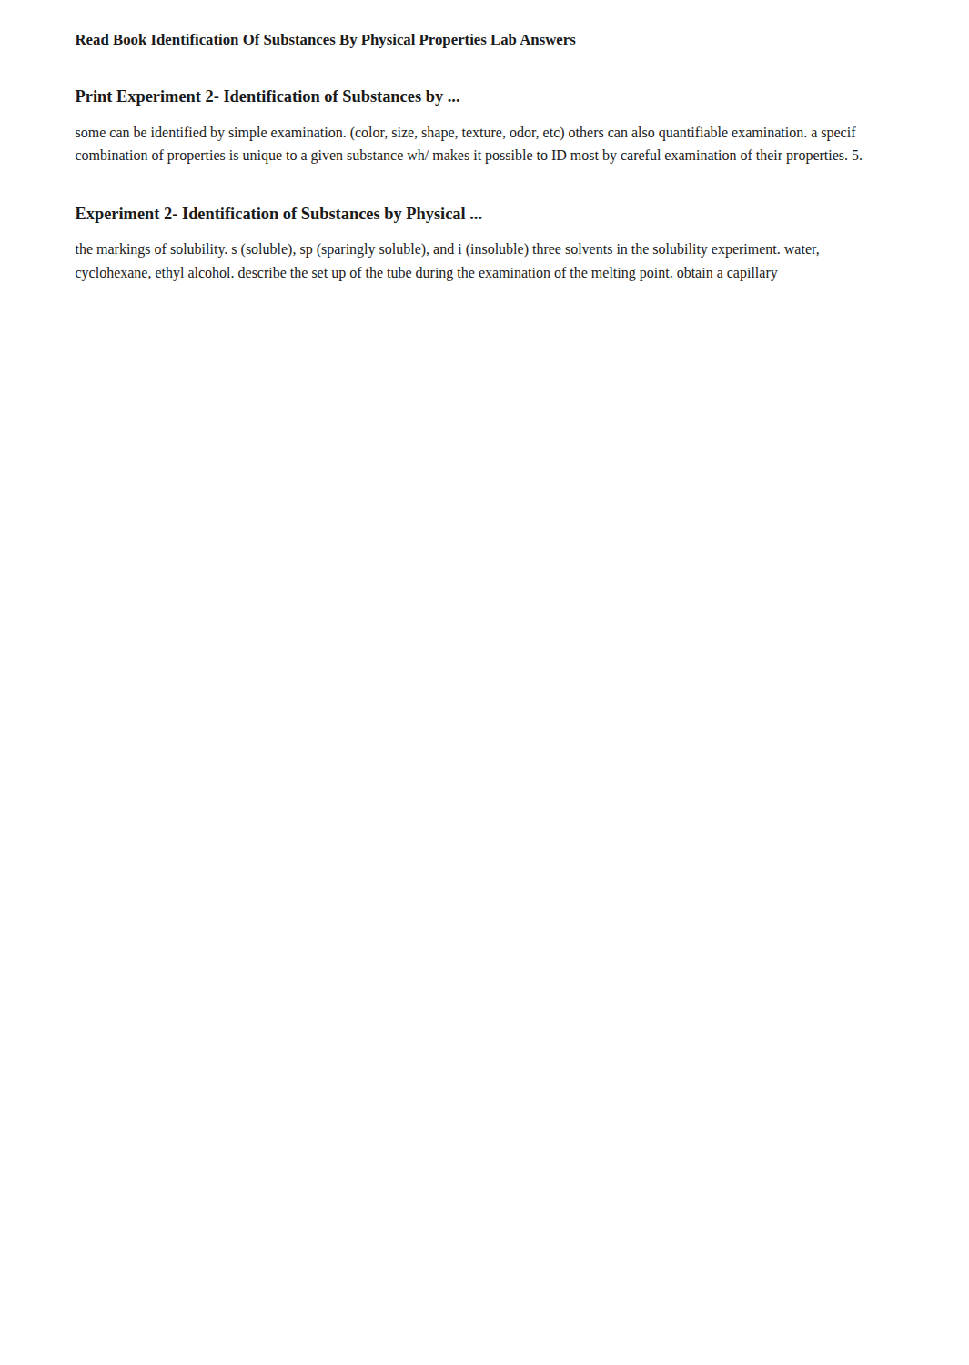Read Book Identification Of Substances By Physical Properties Lab Answers
Print Experiment 2- Identification of Substances by ...
some can be identified by simple examination. (color, size, shape, texture, odor, etc) others can also quantifiable examination. a specif combination of properties is unique to a given substance wh/ makes it possible to ID most by careful examination of their properties. 5.
Experiment 2- Identification of Substances by Physical ...
the markings of solubility. s (soluble), sp (sparingly soluble), and i (insoluble) three solvents in the solubility experiment. water, cyclohexane, ethyl alcohol. describe the set up of the tube during the examination of the melting point. obtain a capillary